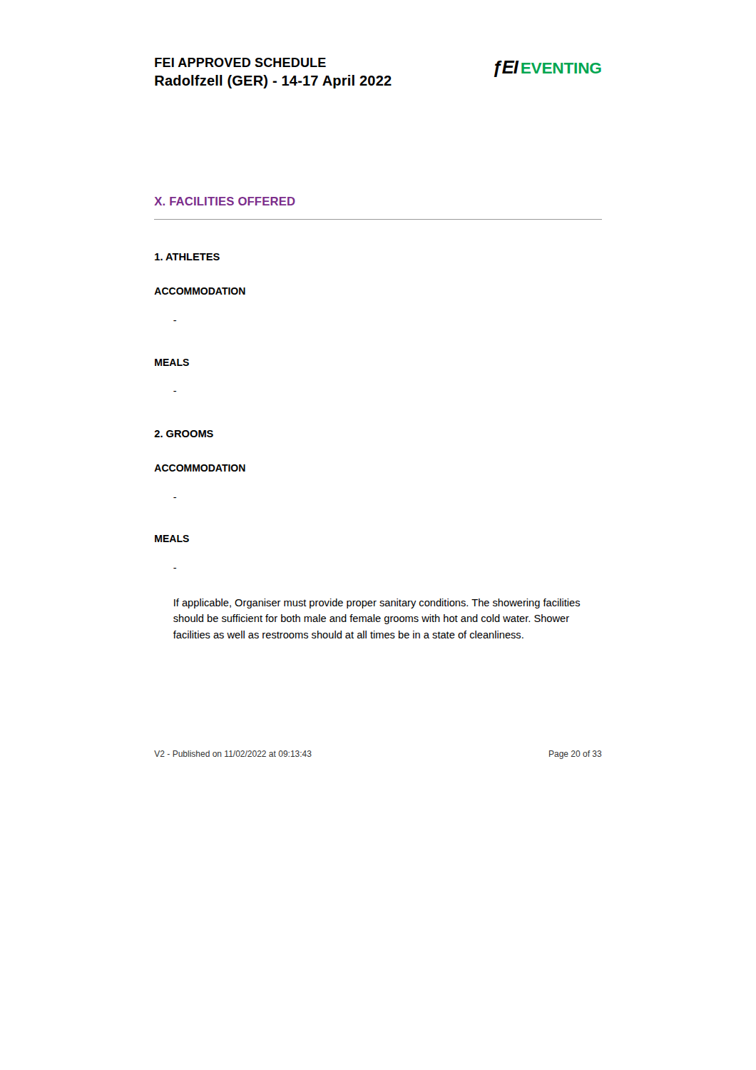FEI APPROVED SCHEDULE
Radolfzell (GER) - 14-17 April 2022
ƒ EI EVENTING
X. FACILITIES OFFERED
1. ATHLETES
ACCOMMODATION
-
MEALS
-
2. GROOMS
ACCOMMODATION
-
MEALS
-
If applicable, Organiser must provide proper sanitary conditions. The showering facilities should be sufficient for both male and female grooms with hot and cold water. Shower facilities as well as restrooms should at all times be in a state of cleanliness.
V2 - Published on 11/02/2022 at 09:13:43
Page 20 of 33